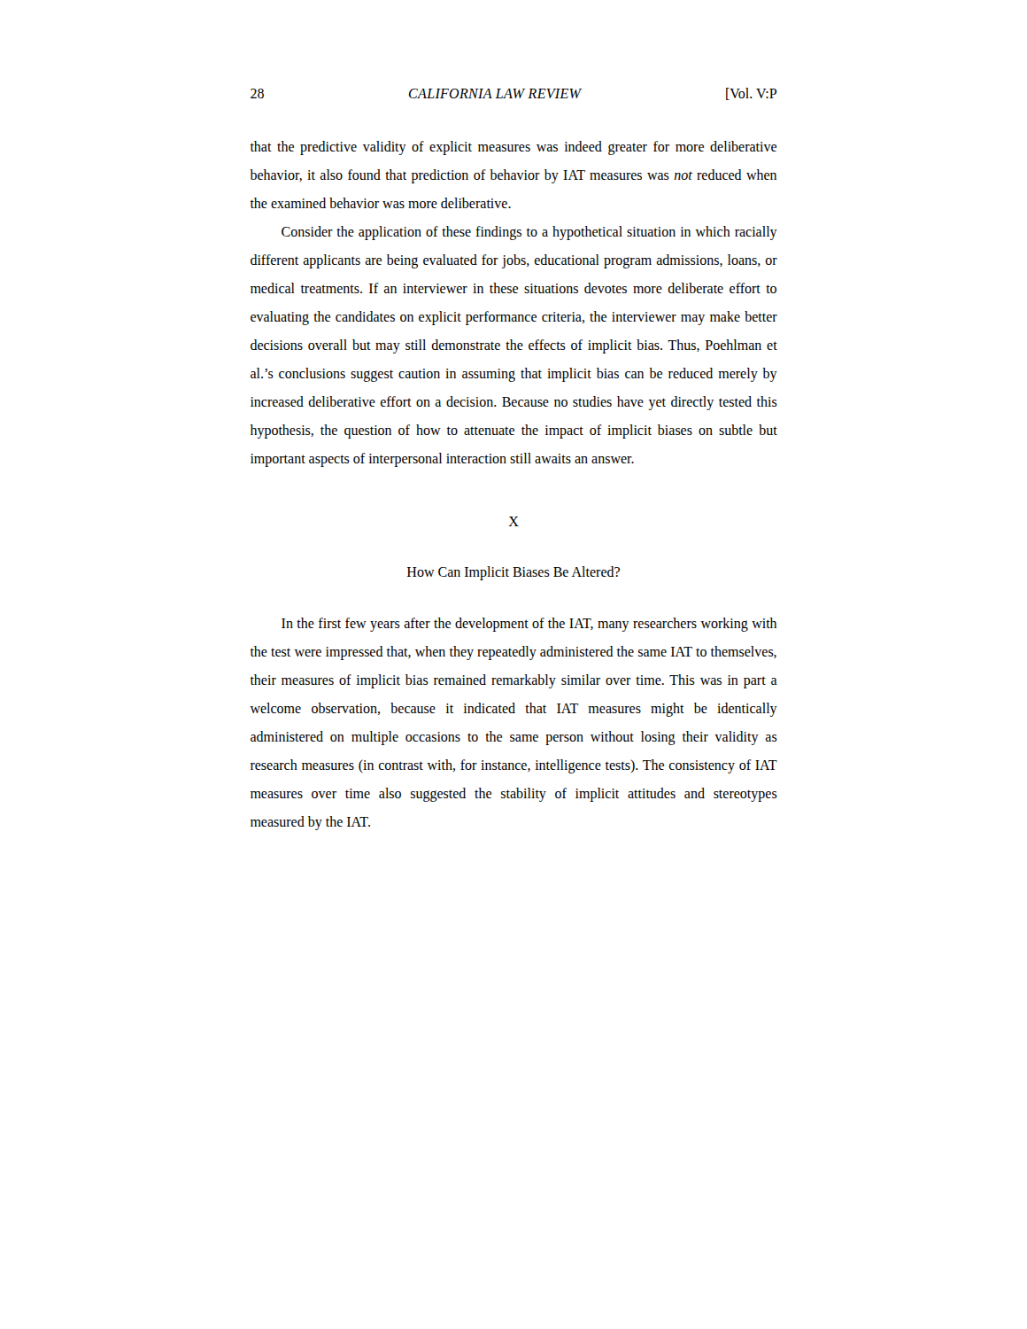28 CALIFORNIA LAW REVIEW [Vol. V:P
that the predictive validity of explicit measures was indeed greater for more deliberative behavior, it also found that prediction of behavior by IAT measures was not reduced when the examined behavior was more deliberative.
Consider the application of these findings to a hypothetical situation in which racially different applicants are being evaluated for jobs, educational program admissions, loans, or medical treatments. If an interviewer in these situations devotes more deliberate effort to evaluating the candidates on explicit performance criteria, the interviewer may make better decisions overall but may still demonstrate the effects of implicit bias. Thus, Poehlman et al.’s conclusions suggest caution in assuming that implicit bias can be reduced merely by increased deliberative effort on a decision. Because no studies have yet directly tested this hypothesis, the question of how to attenuate the impact of implicit biases on subtle but important aspects of interpersonal interaction still awaits an answer.
X
How Can Implicit Biases Be Altered?
In the first few years after the development of the IAT, many researchers working with the test were impressed that, when they repeatedly administered the same IAT to themselves, their measures of implicit bias remained remarkably similar over time. This was in part a welcome observation, because it indicated that IAT measures might be identically administered on multiple occasions to the same person without losing their validity as research measures (in contrast with, for instance, intelligence tests). The consistency of IAT measures over time also suggested the stability of implicit attitudes and stereotypes measured by the IAT.